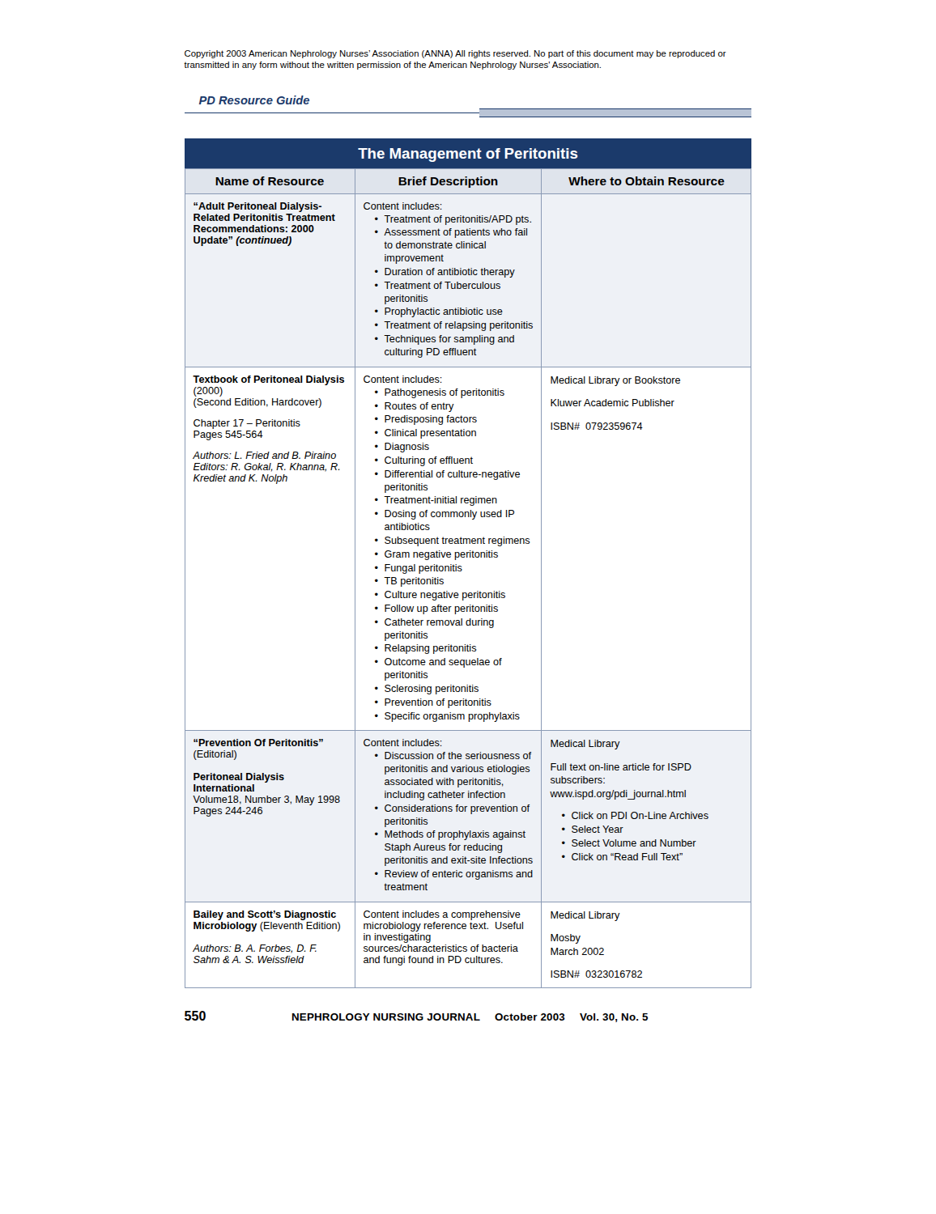Copyright 2003 American Nephrology Nurses’ Association (ANNA) All rights reserved. No part of this document may be reproduced or transmitted in any form without the written permission of the American Nephrology Nurses' Association.
PD Resource Guide
The Management of Peritonitis
| Name of Resource | Brief Description | Where to Obtain Resource |
| --- | --- | --- |
| “Adult Peritoneal Dialysis-Related Peritonitis Treatment Recommendations: 2000 Update” (continued) | Content includes: Treatment of peritonitis/APD pts. Assessment of patients who fail to demonstrate clinical improvement Duration of antibiotic therapy Treatment of Tuberculous peritonitis Prophylactic antibiotic use Treatment of relapsing peritonitis Techniques for sampling and culturing PD effluent | |
| Textbook of Peritoneal Dialysis (2000) (Second Edition, Hardcover) Chapter 17 – Peritonitis Pages 545-564 Authors: L. Fried and B. Piraino Editors: R. Gokal, R. Khanna, R. Krediet and K. Nolph | Content includes: Pathogenesis of peritonitis Routes of entry Predisposing factors Clinical presentation Diagnosis Culturing of effluent Differential of culture-negative peritonitis Treatment-initial regimen Dosing of commonly used IP antibiotics Subsequent treatment regimens Gram negative peritonitis Fungal peritonitis TB peritonitis Culture negative peritonitis Follow up after peritonitis Catheter removal during peritonitis Relapsing peritonitis Outcome and sequelae of peritonitis Sclerosing peritonitis Prevention of peritonitis Specific organism prophylaxis | Medical Library or Bookstore Kluwer Academic Publisher ISBN# 0792359674 |
| “Prevention Of Peritonitis” (Editorial) Peritoneal Dialysis International Volume18, Number 3, May 1998 Pages 244-246 | Content includes: Discussion of the seriousness of peritonitis and various etiologies associated with peritonitis, including catheter infection Considerations for prevention of peritonitis Methods of prophylaxis against Staph Aureus for reducing peritonitis and exit-site Infections Review of enteric organisms and treatment | Medical Library Full text on-line article for ISPD subscribers: www.ispd.org/pdi_journal.html Click on PDI On-Line Archives Select Year Select Volume and Number Click on “Read Full Text” |
| Bailey and Scott’s Diagnostic Microbiology (Eleventh Edition) Authors: B. A. Forbes, D. F. Sahm & A. S. Weissfield | Content includes a comprehensive microbiology reference text. Useful in investigating sources/characteristics of bacteria and fungi found in PD cultures. | Medical Library Mosby March 2002 ISBN# 0323016782 |
550
NEPHROLOGY NURSING JOURNALOctober 2003 Vol. 30, No. 5